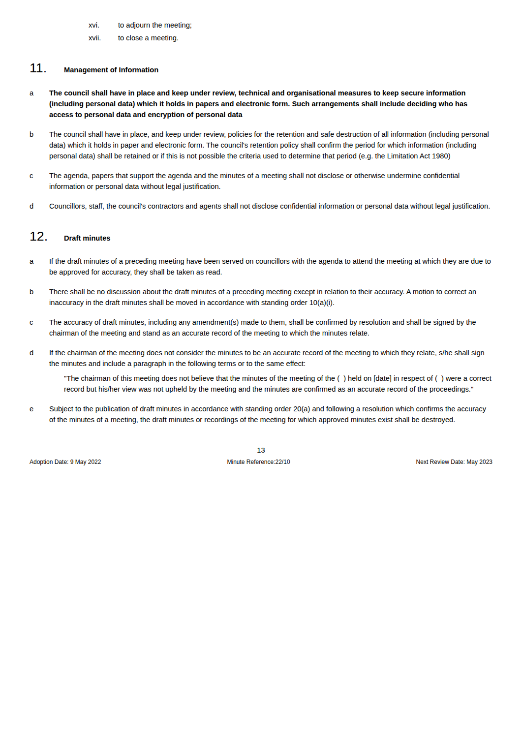xvi. to adjourn the meeting;
xvii. to close a meeting.
11. Management of Information
a
The council shall have in place and keep under review, technical and organisational measures to keep secure information (including personal data) which it holds in papers and electronic form. Such arrangements shall include deciding who has access to personal data and encryption of personal data
b
The council shall have in place, and keep under review, policies for the retention and safe destruction of all information (including personal data) which it holds in paper and electronic form. The council's retention policy shall confirm the period for which information (including personal data) shall be retained or if this is not possible the criteria used to determine that period (e.g. the Limitation Act 1980)
c
The agenda, papers that support the agenda and the minutes of a meeting shall not disclose or otherwise undermine confidential information or personal data without legal justification.
d
Councillors, staff, the council's contractors and agents shall not disclose confidential information or personal data without legal justification.
12. Draft minutes
a
If the draft minutes of a preceding meeting have been served on councillors with the agenda to attend the meeting at which they are due to be approved for accuracy, they shall be taken as read.
b
There shall be no discussion about the draft minutes of a preceding meeting except in relation to their accuracy. A motion to correct an inaccuracy in the draft minutes shall be moved in accordance with standing order 10(a)(i).
c
The accuracy of draft minutes, including any amendment(s) made to them, shall be confirmed by resolution and shall be signed by the chairman of the meeting and stand as an accurate record of the meeting to which the minutes relate.
d
If the chairman of the meeting does not consider the minutes to be an accurate record of the meeting to which they relate, s/he shall sign the minutes and include a paragraph in the following terms or to the same effect:
"The chairman of this meeting does not believe that the minutes of the meeting of the ( ) held on [date] in respect of ( ) were a correct record but his/her view was not upheld by the meeting and the minutes are confirmed as an accurate record of the proceedings."
e
Subject to the publication of draft minutes in accordance with standing order 20(a) and following a resolution which confirms the accuracy of the minutes of a meeting, the draft minutes or recordings of the meeting for which approved minutes exist shall be destroyed.
13
Adoption Date: 9 May 2022 Minute Reference:22/10 Next Review Date: May 2023